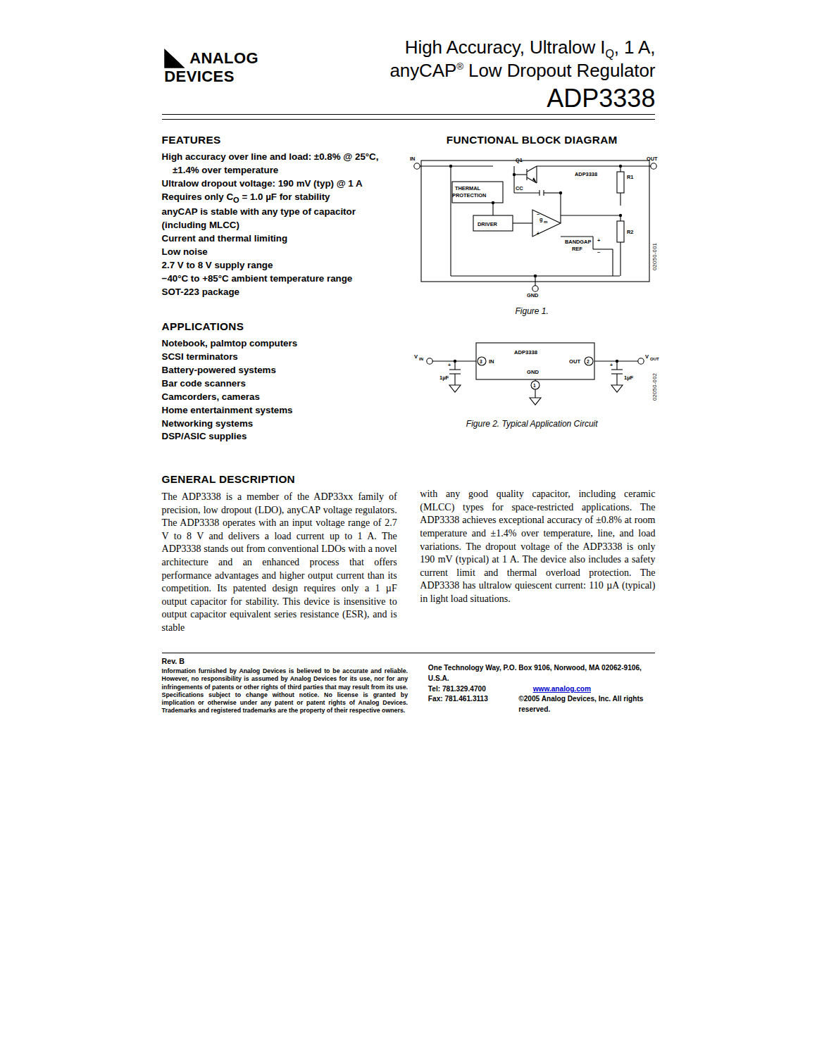ANALOG DEVICES
High Accuracy, Ultralow IQ, 1 A,
anyCAP® Low Dropout Regulator
ADP3338
FEATURES
High accuracy over line and load: ±0.8% @ 25°C,
±1.4% over temperature
Ultralow dropout voltage: 190 mV (typ) @ 1 A
Requires only CO = 1.0 µF for stability
anyCAP is stable with any type of capacitor (including MLCC)
Current and thermal limiting
Low noise
2.7 V to 8 V supply range
−40°C to +85°C ambient temperature range
SOT-223 package
APPLICATIONS
Notebook, palmtop computers
SCSI terminators
Battery-powered systems
Bar code scanners
Camcorders, cameras
Home entertainment systems
Networking systems
DSP/ASIC supplies
FUNCTIONAL BLOCK DIAGRAM
IN OUT GND Q1 ADP3338 THERMAL PROTECTION DRIVER g m – + R1 R2 BANDGAP REF CC + – 02050-001
Figure 1.
V IN V OUT ADP3338 IN OUT GND 3 2 1 1µF 1µF + + 02050-002
Figure 2. Typical Application Circuit
GENERAL DESCRIPTION
The ADP3338 is a member of the ADP33xx family of precision, low dropout (LDO), anyCAP voltage regulators. The ADP3338 operates with an input voltage range of 2.7 V to 8 V and delivers a load current up to 1 A. The ADP3338 stands out from conventional LDOs with a novel architecture and an enhanced process that offers performance advantages and higher output current than its competition. Its patented design requires only a 1 µF output capacitor for stability. This device is insensitive to output capacitor equivalent series resistance (ESR), and is stable
with any good quality capacitor, including ceramic (MLCC) types for space-restricted applications. The ADP3338 achieves exceptional accuracy of ±0.8% at room temperature and ±1.4% over temperature, line, and load variations. The dropout voltage of the ADP3338 is only 190 mV (typical) at 1 A. The device also includes a safety current limit and thermal overload protection. The ADP3338 has ultralow quiescent current: 110 µA (typical) in light load situations.
Rev. B
Information furnished by Analog Devices is believed to be accurate and reliable. However, no responsibility is assumed by Analog Devices for its use, nor for any infringements of patents or other rights of third parties that may result from its use. Specifications subject to change without notice. No license is granted by implication or otherwise under any patent or patent rights of Analog Devices. Trademarks and registered trademarks are the property of their respective owners.
One Technology Way, P.O. Box 9106, Norwood, MA 02062-9106, U.S.A.
Tel: 781.329.4700
www.analog.com
Fax: 781.461.3113
©2005 Analog Devices, Inc. All rights reserved.